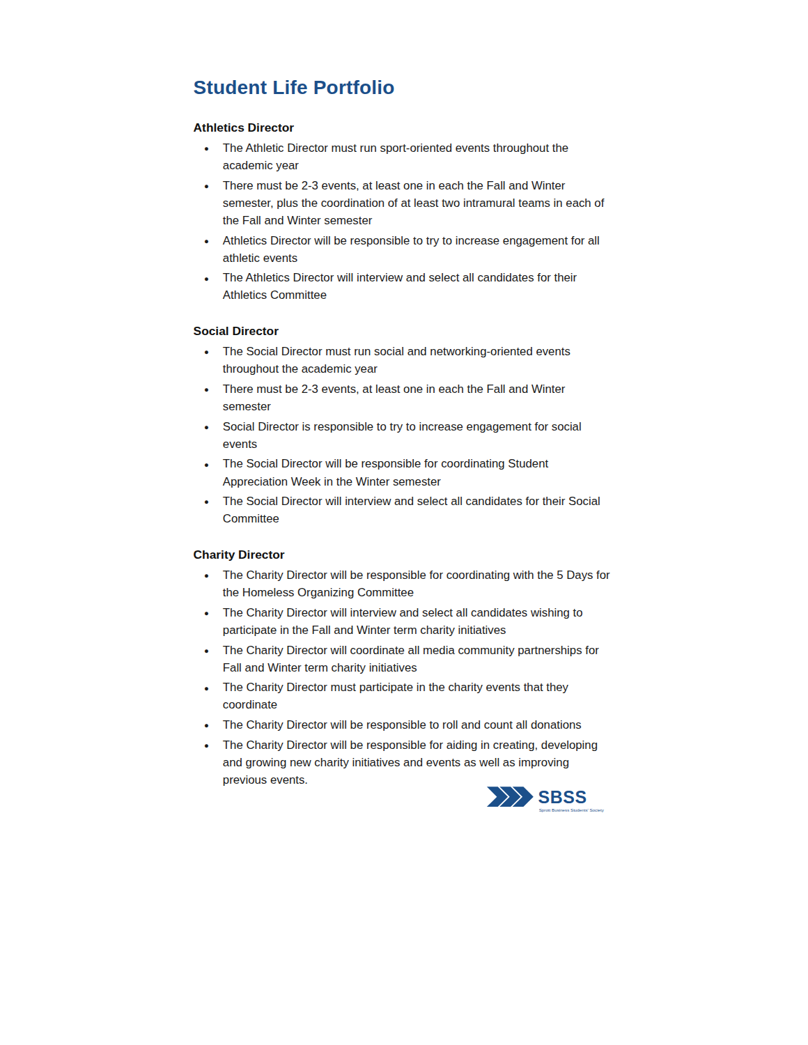Student Life Portfolio
Athletics Director
The Athletic Director must run sport-oriented events throughout the academic year
There must be 2-3 events, at least one in each the Fall and Winter semester, plus the coordination of at least two intramural teams in each of the Fall and Winter semester
Athletics Director will be responsible to try to increase engagement for all athletic events
The Athletics Director will interview and select all candidates for their Athletics Committee
Social Director
The Social Director must run social and networking-oriented events throughout the academic year
There must be 2-3 events, at least one in each the Fall and Winter semester
Social Director is responsible to try to increase engagement for social events
The Social Director will be responsible for coordinating Student Appreciation Week in the Winter semester
The Social Director will interview and select all candidates for their Social Committee
Charity Director
The Charity Director will be responsible for coordinating with the 5 Days for the Homeless Organizing Committee
The Charity Director will interview and select all candidates wishing to participate in the Fall and Winter term charity initiatives
The Charity Director will coordinate all media community partnerships for Fall and Winter term charity initiatives
The Charity Director must participate in the charity events that they coordinate
The Charity Director will be responsible to roll and count all donations
The Charity Director will be responsible for aiding in creating, developing and growing new charity initiatives and events as well as improving previous events.
SBSS Sprott Business Students' Society